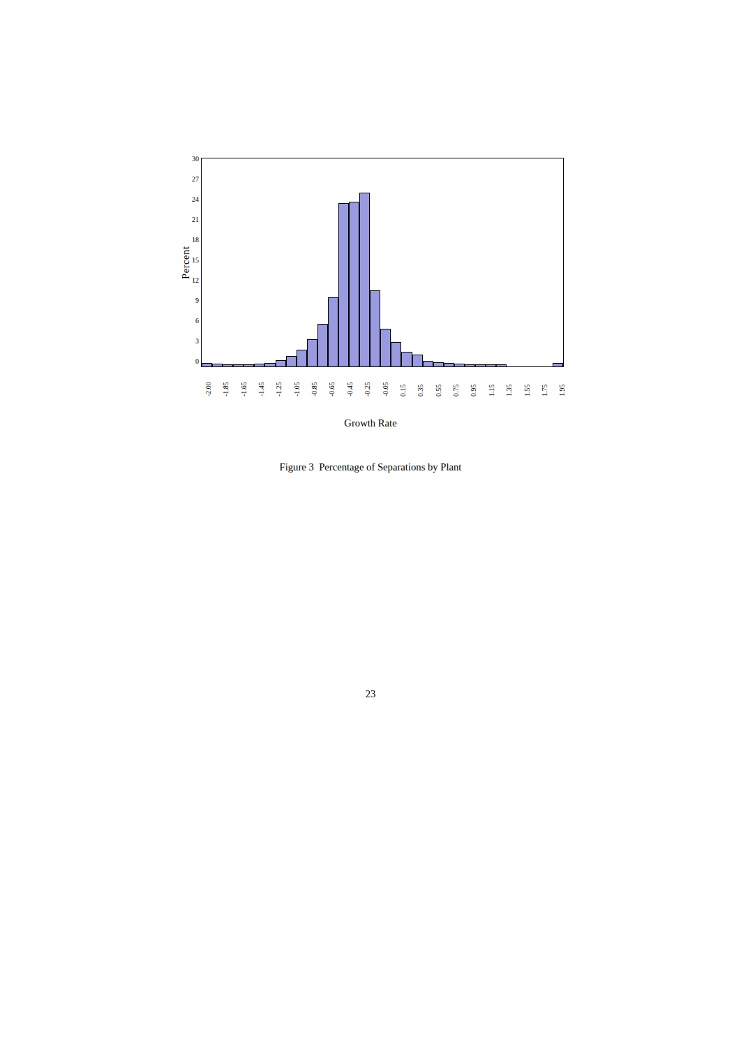Percent
30 27 24 21 18 15 12 9 6 3 0
-2.00 -1.85 -1.65 -1.45 -1.25 -1.05 -0.85 -0.65 -0.45 -0.25 -0.05 0.15 0.35 0.55 0.75 0.95 1.15 1.35 1.55 1.75 1.95
Growth Rate
Figure 3 Percentage of Separations by Plant
23